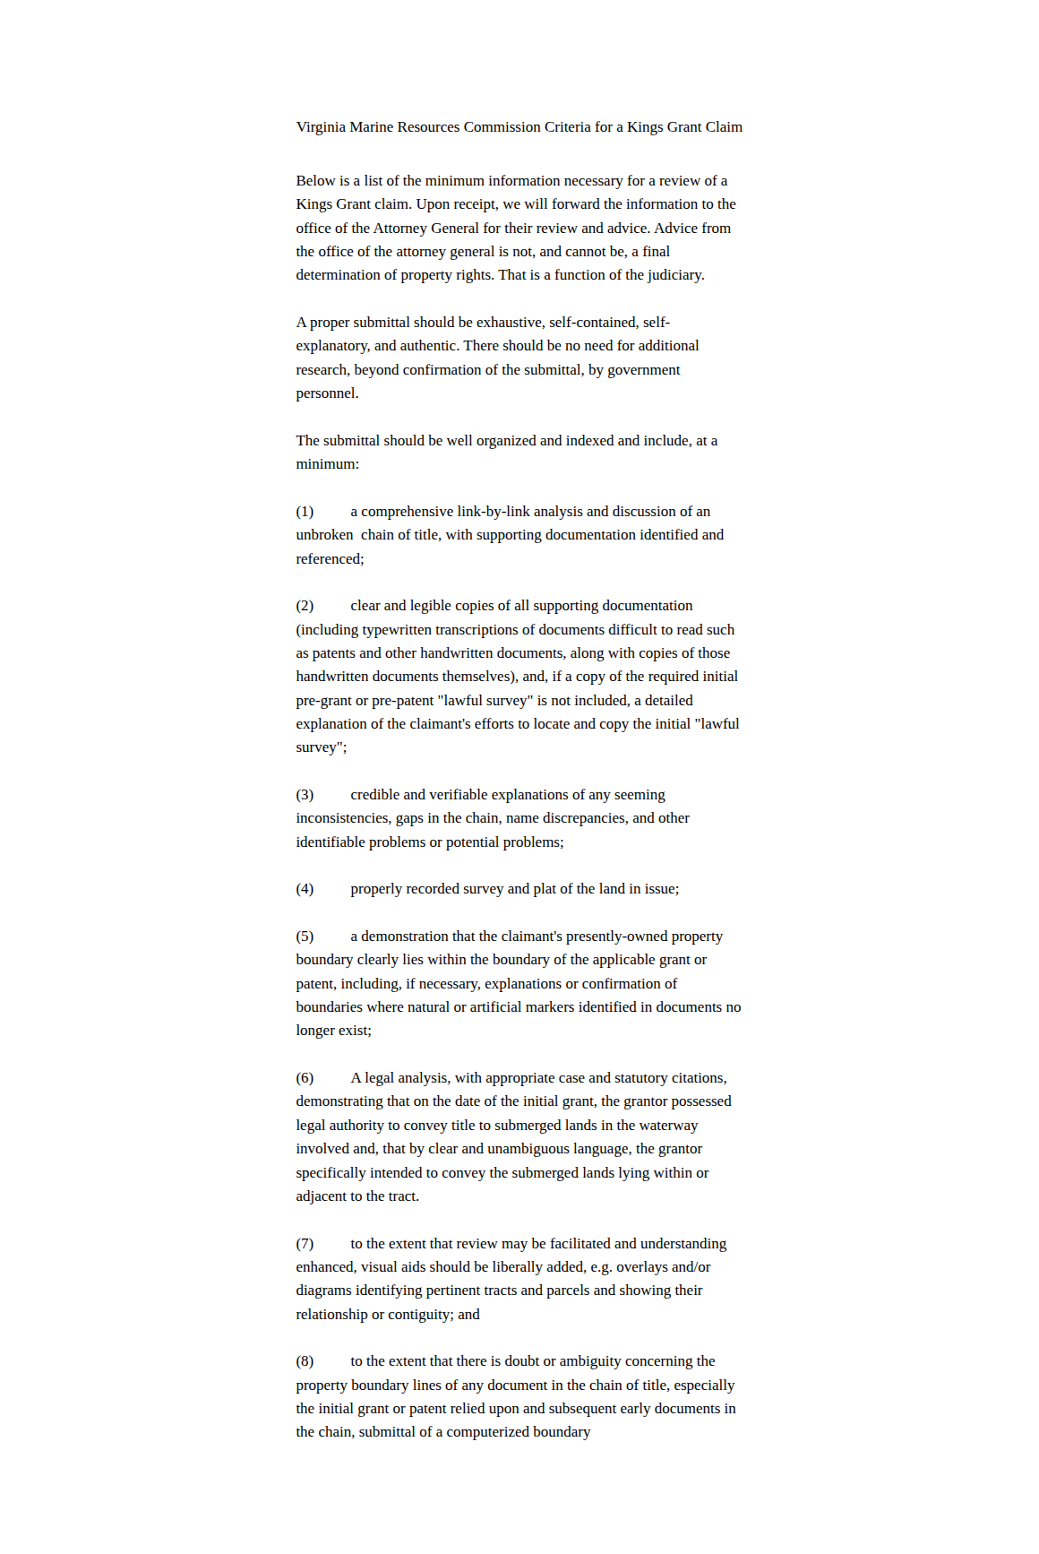Virginia Marine Resources Commission Criteria for a Kings Grant Claim
Below is a list of the minimum information necessary for a review of a Kings Grant claim. Upon receipt, we will forward the information to the office of the Attorney General for their review and advice. Advice from the office of the attorney general is not, and cannot be, a final determination of property rights. That is a function of the judiciary.
A proper submittal should be exhaustive, self-contained, self-explanatory, and authentic. There should be no need for additional research, beyond confirmation of the submittal, by government personnel.
The submittal should be well organized and indexed and include, at a minimum:
(1) a comprehensive link-by-link analysis and discussion of an unbroken chain of title, with supporting documentation identified and referenced;
(2) clear and legible copies of all supporting documentation (including typewritten transcriptions of documents difficult to read such as patents and other handwritten documents, along with copies of those handwritten documents themselves), and, if a copy of the required initial pre-grant or pre-patent "lawful survey" is not included, a detailed explanation of the claimant's efforts to locate and copy the initial "lawful survey";
(3) credible and verifiable explanations of any seeming inconsistencies, gaps in the chain, name discrepancies, and other identifiable problems or potential problems;
(4) properly recorded survey and plat of the land in issue;
(5) a demonstration that the claimant's presently-owned property boundary clearly lies within the boundary of the applicable grant or patent, including, if necessary, explanations or confirmation of boundaries where natural or artificial markers identified in documents no longer exist;
(6) A legal analysis, with appropriate case and statutory citations, demonstrating that on the date of the initial grant, the grantor possessed legal authority to convey title to submerged lands in the waterway involved and, that by clear and unambiguous language, the grantor specifically intended to convey the submerged lands lying within or adjacent to the tract.
(7) to the extent that review may be facilitated and understanding enhanced, visual aids should be liberally added, e.g. overlays and/or diagrams identifying pertinent tracts and parcels and showing their relationship or contiguity; and
(8) to the extent that there is doubt or ambiguity concerning the property boundary lines of any document in the chain of title, especially the initial grant or patent relied upon and subsequent early documents in the chain, submittal of a computerized boundary